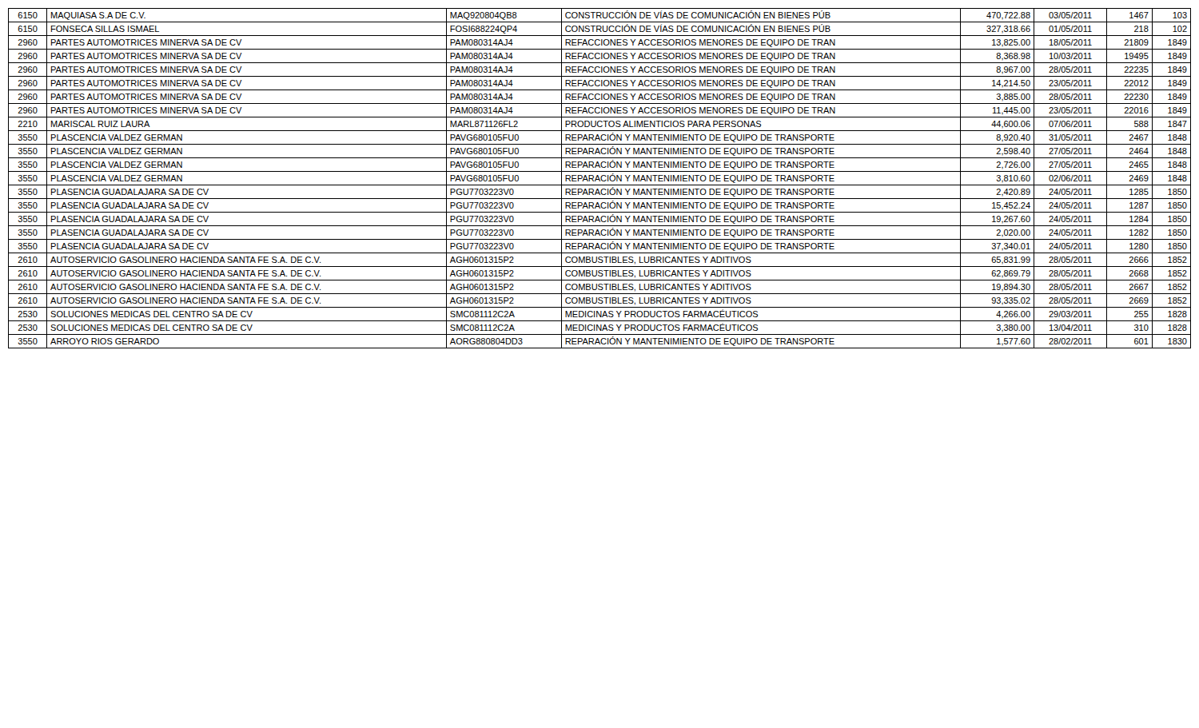| 6150 | MAQUIASA S.A DE C.V. | MAQ920804QB8 | CONSTRUCCIÓN DE VÍAS DE COMUNICACIÓN EN BIENES PÚB | 470,722.88 | 03/05/2011 | 1467 | 103 |
| 6150 | FONSECA SILLAS ISMAEL | FOSI688224QP4 | CONSTRUCCIÓN DE VÍAS DE COMUNICACIÓN EN BIENES PÚB | 327,318.66 | 01/05/2011 | 218 | 102 |
| 2960 | PARTES AUTOMOTRICES MINERVA SA DE CV | PAM080314AJ4 | REFACCIONES Y ACCESORIOS MENORES DE EQUIPO DE TRAN | 13,825.00 | 18/05/2011 | 21809 | 1849 |
| 2960 | PARTES AUTOMOTRICES MINERVA SA DE CV | PAM080314AJ4 | REFACCIONES Y ACCESORIOS MENORES DE EQUIPO DE TRAN | 8,368.98 | 10/03/2011 | 19495 | 1849 |
| 2960 | PARTES AUTOMOTRICES MINERVA SA DE CV | PAM080314AJ4 | REFACCIONES Y ACCESORIOS MENORES DE EQUIPO DE TRAN | 8,967.00 | 28/05/2011 | 22235 | 1849 |
| 2960 | PARTES AUTOMOTRICES MINERVA SA DE CV | PAM080314AJ4 | REFACCIONES Y ACCESORIOS MENORES DE EQUIPO DE TRAN | 14,214.50 | 23/05/2011 | 22012 | 1849 |
| 2960 | PARTES AUTOMOTRICES MINERVA SA DE CV | PAM080314AJ4 | REFACCIONES Y ACCESORIOS MENORES DE EQUIPO DE TRAN | 3,885.00 | 28/05/2011 | 22230 | 1849 |
| 2960 | PARTES AUTOMOTRICES MINERVA SA DE CV | PAM080314AJ4 | REFACCIONES Y ACCESORIOS MENORES DE EQUIPO DE TRAN | 11,445.00 | 23/05/2011 | 22016 | 1849 |
| 2210 | MARISCAL RUIZ LAURA | MARL871126FL2 | PRODUCTOS ALIMENTICIOS PARA PERSONAS | 44,600.06 | 07/06/2011 | 588 | 1847 |
| 3550 | PLASCENCIA VALDEZ GERMAN | PAVG680105FU0 | REPARACIÓN Y MANTENIMIENTO DE EQUIPO DE TRANSPORTE | 8,920.40 | 31/05/2011 | 2467 | 1848 |
| 3550 | PLASCENCIA VALDEZ GERMAN | PAVG680105FU0 | REPARACIÓN Y MANTENIMIENTO DE EQUIPO DE TRANSPORTE | 2,598.40 | 27/05/2011 | 2464 | 1848 |
| 3550 | PLASCENCIA VALDEZ GERMAN | PAVG680105FU0 | REPARACIÓN Y MANTENIMIENTO DE EQUIPO DE TRANSPORTE | 2,726.00 | 27/05/2011 | 2465 | 1848 |
| 3550 | PLASCENCIA VALDEZ GERMAN | PAVG680105FU0 | REPARACIÓN Y MANTENIMIENTO DE EQUIPO DE TRANSPORTE | 3,810.60 | 02/06/2011 | 2469 | 1848 |
| 3550 | PLASENCIA GUADALAJARA SA DE CV | PGU7703223V0 | REPARACIÓN Y MANTENIMIENTO DE EQUIPO DE TRANSPORTE | 2,420.89 | 24/05/2011 | 1285 | 1850 |
| 3550 | PLASENCIA GUADALAJARA SA DE CV | PGU7703223V0 | REPARACIÓN Y MANTENIMIENTO DE EQUIPO DE TRANSPORTE | 15,452.24 | 24/05/2011 | 1287 | 1850 |
| 3550 | PLASENCIA GUADALAJARA SA DE CV | PGU7703223V0 | REPARACIÓN Y MANTENIMIENTO DE EQUIPO DE TRANSPORTE | 19,267.60 | 24/05/2011 | 1284 | 1850 |
| 3550 | PLASENCIA GUADALAJARA SA DE CV | PGU7703223V0 | REPARACIÓN Y MANTENIMIENTO DE EQUIPO DE TRANSPORTE | 2,020.00 | 24/05/2011 | 1282 | 1850 |
| 3550 | PLASENCIA GUADALAJARA SA DE CV | PGU7703223V0 | REPARACIÓN Y MANTENIMIENTO DE EQUIPO DE TRANSPORTE | 37,340.01 | 24/05/2011 | 1280 | 1850 |
| 2610 | AUTOSERVICIO GASOLINERO HACIENDA SANTA FE S.A. DE C.V. | AGH0601315P2 | COMBUSTIBLES, LUBRICANTES Y ADITIVOS | 65,831.99 | 28/05/2011 | 2666 | 1852 |
| 2610 | AUTOSERVICIO GASOLINERO HACIENDA SANTA FE S.A. DE C.V. | AGH0601315P2 | COMBUSTIBLES, LUBRICANTES Y ADITIVOS | 62,869.79 | 28/05/2011 | 2668 | 1852 |
| 2610 | AUTOSERVICIO GASOLINERO HACIENDA SANTA FE S.A. DE C.V. | AGH0601315P2 | COMBUSTIBLES, LUBRICANTES Y ADITIVOS | 19,894.30 | 28/05/2011 | 2667 | 1852 |
| 2610 | AUTOSERVICIO GASOLINERO HACIENDA SANTA FE S.A. DE C.V. | AGH0601315P2 | COMBUSTIBLES, LUBRICANTES Y ADITIVOS | 93,335.02 | 28/05/2011 | 2669 | 1852 |
| 2530 | SOLUCIONES MEDICAS DEL CENTRO SA DE CV | SMC081112C2A | MEDICINAS Y PRODUCTOS FARMACÉUTICOS | 4,266.00 | 29/03/2011 | 255 | 1828 |
| 2530 | SOLUCIONES MEDICAS DEL CENTRO SA DE CV | SMC081112C2A | MEDICINAS Y PRODUCTOS FARMACÉUTICOS | 3,380.00 | 13/04/2011 | 310 | 1828 |
| 3550 | ARROYO RIOS GERARDO | AORG880804DD3 | REPARACIÓN Y MANTENIMIENTO DE EQUIPO DE TRANSPORTE | 1,577.60 | 28/02/2011 | 601 | 1830 |